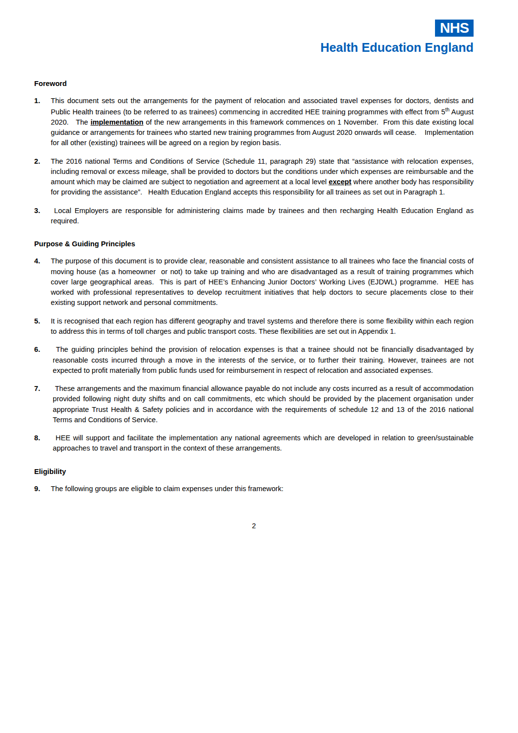NHS
Health Education England
Foreword
1. This document sets out the arrangements for the payment of relocation and associated travel expenses for doctors, dentists and Public Health trainees (to be referred to as trainees) commencing in accredited HEE training programmes with effect from 5th August 2020. The implementation of the new arrangements in this framework commences on 1 November. From this date existing local guidance or arrangements for trainees who started new training programmes from August 2020 onwards will cease. Implementation for all other (existing) trainees will be agreed on a region by region basis.
2. The 2016 national Terms and Conditions of Service (Schedule 11, paragraph 29) state that “assistance with relocation expenses, including removal or excess mileage, shall be provided to doctors but the conditions under which expenses are reimbursable and the amount which may be claimed are subject to negotiation and agreement at a local level except where another body has responsibility for providing the assistance”. Health Education England accepts this responsibility for all trainees as set out in Paragraph 1.
3. Local Employers are responsible for administering claims made by trainees and then recharging Health Education England as required.
Purpose & Guiding Principles
4. The purpose of this document is to provide clear, reasonable and consistent assistance to all trainees who face the financial costs of moving house (as a homeowner or not) to take up training and who are disadvantaged as a result of training programmes which cover large geographical areas. This is part of HEE’s Enhancing Junior Doctors’ Working Lives (EJDWL) programme. HEE has worked with professional representatives to develop recruitment initiatives that help doctors to secure placements close to their existing support network and personal commitments.
5. It is recognised that each region has different geography and travel systems and therefore there is some flexibility within each region to address this in terms of toll charges and public transport costs. These flexibilities are set out in Appendix 1.
6. The guiding principles behind the provision of relocation expenses is that a trainee should not be financially disadvantaged by reasonable costs incurred through a move in the interests of the service, or to further their training. However, trainees are not expected to profit materially from public funds used for reimbursement in respect of relocation and associated expenses.
7. These arrangements and the maximum financial allowance payable do not include any costs incurred as a result of accommodation provided following night duty shifts and on call commitments, etc which should be provided by the placement organisation under appropriate Trust Health & Safety policies and in accordance with the requirements of schedule 12 and 13 of the 2016 national Terms and Conditions of Service.
8. HEE will support and facilitate the implementation any national agreements which are developed in relation to green/sustainable approaches to travel and transport in the context of these arrangements.
Eligibility
9. The following groups are eligible to claim expenses under this framework:
2